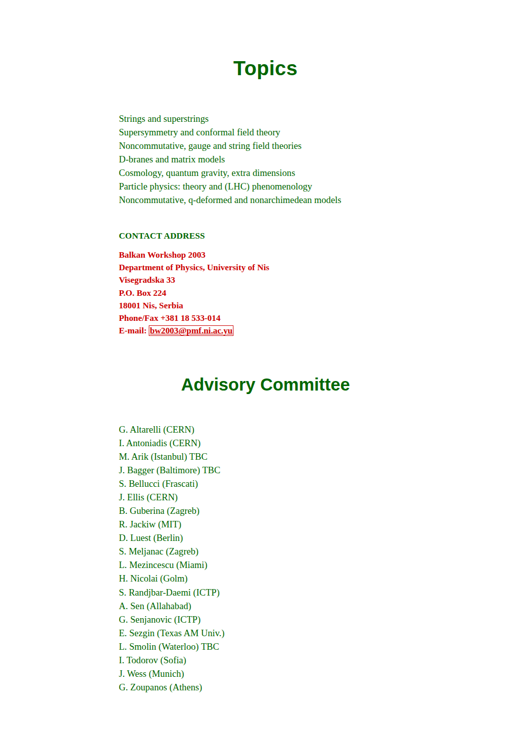Topics
Strings and superstrings
Supersymmetry and conformal field theory
Noncommutative, gauge and string field theories
D-branes and matrix models
Cosmology, quantum gravity, extra dimensions
Particle physics: theory and (LHC) phenomenology
Noncommutative, q-deformed and nonarchimedean models
CONTACT ADDRESS
Balkan Workshop 2003
Department of Physics, University of Nis
Visegradska 33
P.O. Box 224
18001 Nis, Serbia
Phone/Fax +381 18 533-014
E-mail: bw2003@pmf.ni.ac.yu
Advisory Committee
G. Altarelli (CERN)
I. Antoniadis (CERN)
M. Arik (Istanbul) TBC
J. Bagger (Baltimore) TBC
S. Bellucci (Frascati)
J. Ellis (CERN)
B. Guberina (Zagreb)
R. Jackiw (MIT)
D. Luest (Berlin)
S. Meljanac (Zagreb)
L. Mezincescu (Miami)
H. Nicolai (Golm)
S. Randjbar-Daemi (ICTP)
A. Sen (Allahabad)
G. Senjanovic (ICTP)
E. Sezgin (Texas AM Univ.)
L. Smolin (Waterloo) TBC
I. Todorov (Sofia)
J. Wess (Munich)
G. Zoupanos (Athens)